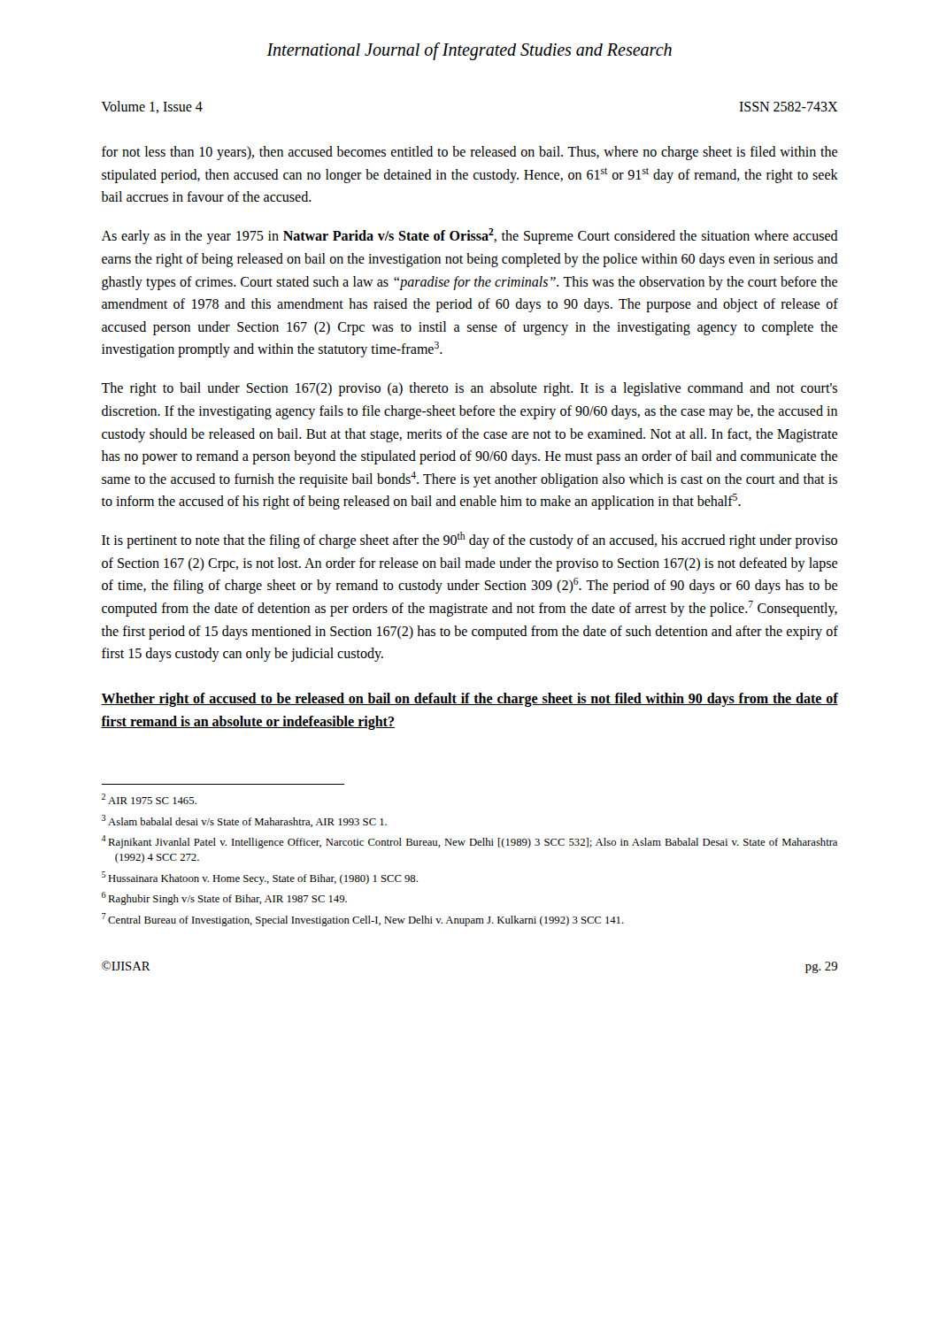International Journal of Integrated Studies and Research
Volume 1, Issue 4
ISSN 2582-743X
for not less than 10 years), then accused becomes entitled to be released on bail. Thus, where no charge sheet is filed within the stipulated period, then accused can no longer be detained in the custody. Hence, on 61st or 91st day of remand, the right to seek bail accrues in favour of the accused.
As early as in the year 1975 in Natwar Parida v/s State of Orissa2, the Supreme Court considered the situation where accused earns the right of being released on bail on the investigation not being completed by the police within 60 days even in serious and ghastly types of crimes. Court stated such a law as “paradise for the criminals”. This was the observation by the court before the amendment of 1978 and this amendment has raised the period of 60 days to 90 days. The purpose and object of release of accused person under Section 167 (2) Crpc was to instil a sense of urgency in the investigating agency to complete the investigation promptly and within the statutory time-frame3.
The right to bail under Section 167(2) proviso (a) thereto is an absolute right. It is a legislative command and not court's discretion. If the investigating agency fails to file charge-sheet before the expiry of 90/60 days, as the case may be, the accused in custody should be released on bail. But at that stage, merits of the case are not to be examined. Not at all. In fact, the Magistrate has no power to remand a person beyond the stipulated period of 90/60 days. He must pass an order of bail and communicate the same to the accused to furnish the requisite bail bonds4. There is yet another obligation also which is cast on the court and that is to inform the accused of his right of being released on bail and enable him to make an application in that behalf5.
It is pertinent to note that the filing of charge sheet after the 90th day of the custody of an accused, his accrued right under proviso of Section 167 (2) Crpc, is not lost. An order for release on bail made under the proviso to Section 167(2) is not defeated by lapse of time, the filing of charge sheet or by remand to custody under Section 309 (2)6. The period of 90 days or 60 days has to be computed from the date of detention as per orders of the magistrate and not from the date of arrest by the police.7 Consequently, the first period of 15 days mentioned in Section 167(2) has to be computed from the date of such detention and after the expiry of first 15 days custody can only be judicial custody.
Whether right of accused to be released on bail on default if the charge sheet is not filed within 90 days from the date of first remand is an absolute or indefeasible right?
2 AIR 1975 SC 1465.
3 Aslam babalal desai v/s State of Maharashtra, AIR 1993 SC 1.
4 Rajnikant Jivanlal Patel v. Intelligence Officer, Narcotic Control Bureau, New Delhi [(1989) 3 SCC 532]; Also in Aslam Babalal Desai v. State of Maharashtra (1992) 4 SCC 272.
5 Hussainara Khatoon v. Home Secy., State of Bihar, (1980) 1 SCC 98.
6 Raghubir Singh v/s State of Bihar, AIR 1987 SC 149.
7 Central Bureau of Investigation, Special Investigation Cell-I, New Delhi v. Anupam J. Kulkarni (1992) 3 SCC 141.
©IJISAR
pg. 29